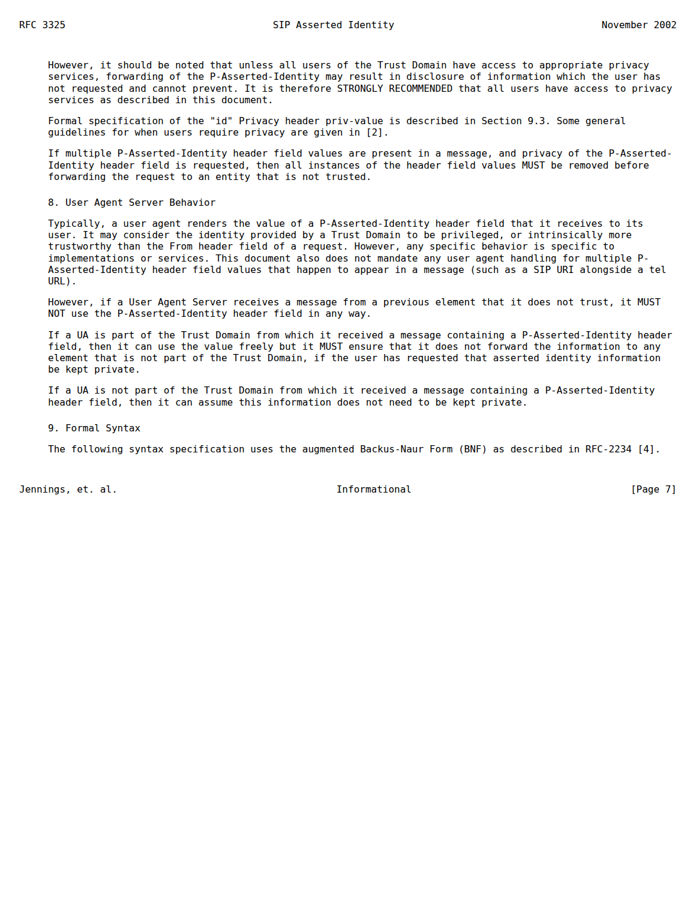RFC 3325 SIP Asserted Identity November 2002
However, it should be noted that unless all users of the Trust Domain have access to appropriate privacy services, forwarding of the P-Asserted-Identity may result in disclosure of information which the user has not requested and cannot prevent. It is therefore STRONGLY RECOMMENDED that all users have access to privacy services as described in this document.
Formal specification of the "id" Privacy header priv-value is described in Section 9.3. Some general guidelines for when users require privacy are given in [2].
If multiple P-Asserted-Identity header field values are present in a message, and privacy of the P-Asserted-Identity header field is requested, then all instances of the header field values MUST be removed before forwarding the request to an entity that is not trusted.
8. User Agent Server Behavior
Typically, a user agent renders the value of a P-Asserted-Identity header field that it receives to its user. It may consider the identity provided by a Trust Domain to be privileged, or intrinsically more trustworthy than the From header field of a request. However, any specific behavior is specific to implementations or services. This document also does not mandate any user agent handling for multiple P-Asserted-Identity header field values that happen to appear in a message (such as a SIP URI alongside a tel URL).
However, if a User Agent Server receives a message from a previous element that it does not trust, it MUST NOT use the P-Asserted-Identity header field in any way.
If a UA is part of the Trust Domain from which it received a message containing a P-Asserted-Identity header field, then it can use the value freely but it MUST ensure that it does not forward the information to any element that is not part of the Trust Domain, if the user has requested that asserted identity information be kept private.
If a UA is not part of the Trust Domain from which it received a message containing a P-Asserted-Identity header field, then it can assume this information does not need to be kept private.
9. Formal Syntax
The following syntax specification uses the augmented Backus-Naur Form (BNF) as described in RFC-2234 [4].
Jennings, et. al. Informational [Page 7]